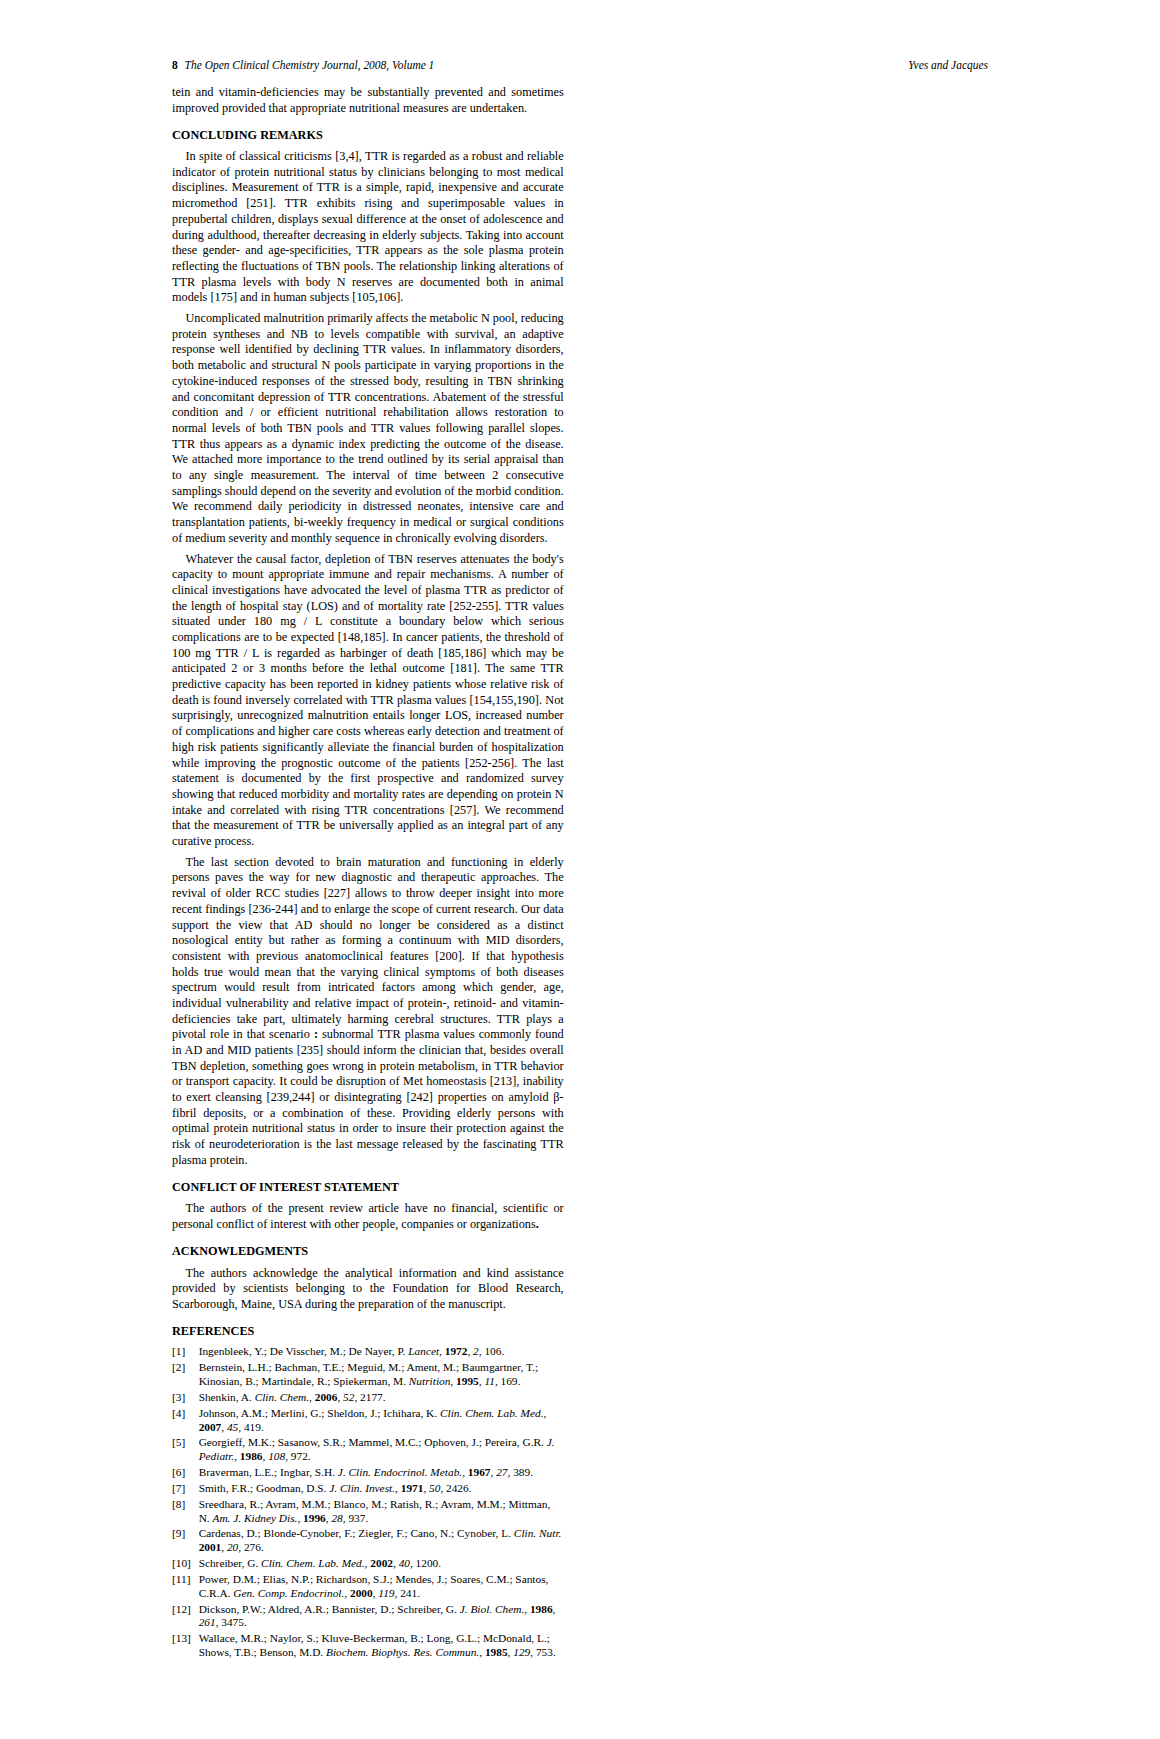8 The Open Clinical Chemistry Journal, 2008, Volume 1
Yves and Jacques
tein and vitamin-deficiencies may be substantially prevented and sometimes improved provided that appropriate nutritional measures are undertaken.
Concluding Remarks
In spite of classical criticisms [3,4], TTR is regarded as a robust and reliable indicator of protein nutritional status by clinicians belonging to most medical disciplines. Measurement of TTR is a simple, rapid, inexpensive and accurate micromethod [251]. TTR exhibits rising and superimposable values in prepubertal children, displays sexual difference at the onset of adolescence and during adulthood, thereafter decreasing in elderly subjects. Taking into account these gender- and age-specificities, TTR appears as the sole plasma protein reflecting the fluctuations of TBN pools. The relationship linking alterations of TTR plasma levels with body N reserves are documented both in animal models [175] and in human subjects [105,106].
Uncomplicated malnutrition primarily affects the metabolic N pool, reducing protein syntheses and NB to levels compatible with survival, an adaptive response well identified by declining TTR values. In inflammatory disorders, both metabolic and structural N pools participate in varying proportions in the cytokine-induced responses of the stressed body, resulting in TBN shrinking and concomitant depression of TTR concentrations. Abatement of the stressful condition and / or efficient nutritional rehabilitation allows restoration to normal levels of both TBN pools and TTR values following parallel slopes. TTR thus appears as a dynamic index predicting the outcome of the disease. We attached more importance to the trend outlined by its serial appraisal than to any single measurement. The interval of time between 2 consecutive samplings should depend on the severity and evolution of the morbid condition. We recommend daily periodicity in distressed neonates, intensive care and transplantation patients, bi-weekly frequency in medical or surgical conditions of medium severity and monthly sequence in chronically evolving disorders.
Whatever the causal factor, depletion of TBN reserves attenuates the body's capacity to mount appropriate immune and repair mechanisms. A number of clinical investigations have advocated the level of plasma TTR as predictor of the length of hospital stay (LOS) and of mortality rate [252-255]. TTR values situated under 180 mg / L constitute a boundary below which serious complications are to be expected [148,185]. In cancer patients, the threshold of 100 mg TTR / L is regarded as harbinger of death [185,186] which may be anticipated 2 or 3 months before the lethal outcome [181]. The same TTR predictive capacity has been reported in kidney patients whose relative risk of death is found inversely correlated with TTR plasma values [154,155,190]. Not surprisingly, unrecognized malnutrition entails longer LOS, increased number of complications and higher care costs whereas early detection and treatment of high risk patients significantly alleviate the financial burden of hospitalization while improving the prognostic outcome of the patients [252-256]. The last statement is documented by the first prospective and randomized survey showing that reduced morbidity and mortality rates are depending on protein N intake and correlated with rising TTR concentrations [257]. We recommend that the measurement of TTR be universally applied as an integral part of any curative process.
The last section devoted to brain maturation and functioning in elderly persons paves the way for new diagnostic and therapeutic approaches. The revival of older RCC studies [227] allows to throw deeper insight into more recent findings [236-244] and to enlarge the scope of current research. Our data support the view that AD should no longer be considered as a distinct nosological entity but rather as forming a continuum with MID disorders, consistent with previous anatomoclinical features [200]. If that hypothesis holds true would mean that the varying clinical symptoms of both diseases spectrum would result from intricated factors among which gender, age, individual vulnerability and relative impact of protein-, retinoid- and vitamin-deficiencies take part, ultimately harming cerebral structures. TTR plays a pivotal role in that scenario : subnormal TTR plasma values commonly found in AD and MID patients [235] should inform the clinician that, besides overall TBN depletion, something goes wrong in protein metabolism, in TTR behavior or transport capacity. It could be disruption of Met homeostasis [213], inability to exert cleansing [239,244] or disintegrating [242] properties on amyloid β-fibril deposits, or a combination of these. Providing elderly persons with optimal protein nutritional status in order to insure their protection against the risk of neurodeterioration is the last message released by the fascinating TTR plasma protein.
Conflict of Interest Statement
The authors of the present review article have no financial, scientific or personal conflict of interest with other people, companies or organizations.
Acknowledgments
The authors acknowledge the analytical information and kind assistance provided by scientists belonging to the Foundation for Blood Research, Scarborough, Maine, USA during the preparation of the manuscript.
References
[1] Ingenbleek, Y.; De Visscher, M.; De Nayer, P. Lancet, 1972, 2, 106.
[2] Bernstein, L.H.; Bachman, T.E.; Meguid, M.; Ament, M.; Baumgartner, T.; Kinosian, B.; Martindale, R.; Spiekerman, M. Nutrition, 1995, 11, 169.
[3] Shenkin, A. Clin. Chem., 2006, 52, 2177.
[4] Johnson, A.M.; Merlini, G.; Sheldon, J.; Ichihara, K. Clin. Chem. Lab. Med., 2007, 45, 419.
[5] Georgieff, M.K.; Sasanow, S.R.; Mammel, M.C.; Ophoven, J.; Pereira, G.R. J. Pediatr., 1986, 108, 972.
[6] Braverman, L.E.; Ingbar, S.H. J. Clin. Endocrinol. Metab., 1967, 27, 389.
[7] Smith, F.R.; Goodman, D.S. J. Clin. Invest., 1971, 50, 2426.
[8] Sreedhara, R.; Avram, M.M.; Blanco, M.; Ratish, R.; Avram, M.M.; Mittman, N. Am. J. Kidney Dis., 1996, 28, 937.
[9] Cardenas, D.; Blonde-Cynober, F.; Ziegler, F.; Cano, N.; Cynober, L. Clin. Nutr. 2001, 20, 276.
[10] Schreiber, G. Clin. Chem. Lab. Med., 2002, 40, 1200.
[11] Power, D.M.; Elias, N.P.; Richardson, S.J.; Mendes, J.; Soares, C.M.; Santos, C.R.A. Gen. Comp. Endocrinol., 2000, 119, 241.
[12] Dickson, P.W.; Aldred, A.R.; Bannister, D.; Schreiber, G. J. Biol. Chem., 1986, 261, 3475.
[13] Wallace, M.R.; Naylor, S.; Kluve-Beckerman, B.; Long, G.L.; McDonald, L.; Shows, T.B.; Benson, M.D. Biochem. Biophys. Res. Commun., 1985, 129, 753.